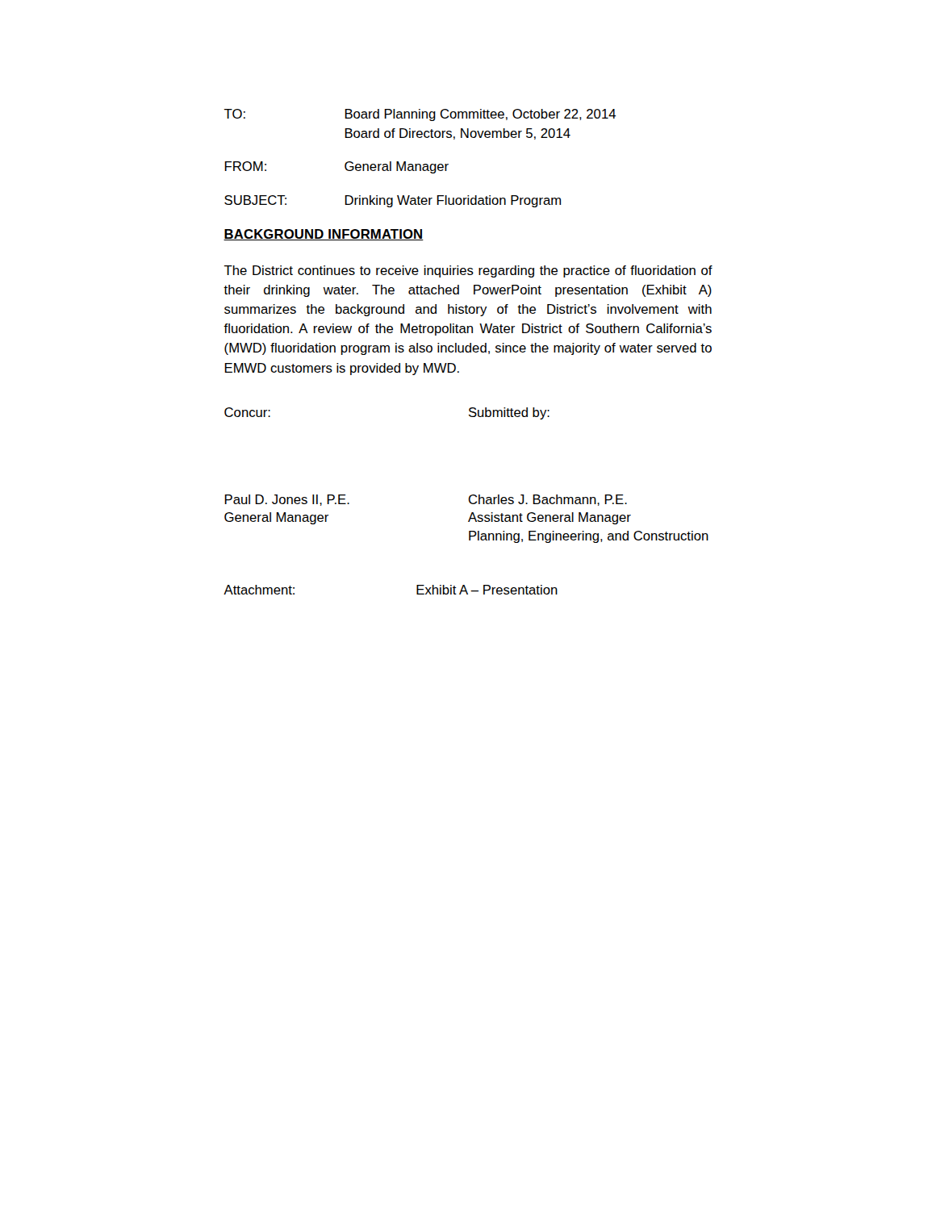| TO: | Board Planning Committee, October 22, 2014 Board of Directors, November 5, 2014 |
| FROM: | General Manager |
| SUBJECT: | Drinking Water Fluoridation Program |
BACKGROUND INFORMATION
The District continues to receive inquiries regarding the practice of fluoridation of their drinking water. The attached PowerPoint presentation (Exhibit A) summarizes the background and history of the District’s involvement with fluoridation. A review of the Metropolitan Water District of Southern California’s (MWD) fluoridation program is also included, since the majority of water served to EMWD customers is provided by MWD.
| Concur: Paul D. Jones II, P.E. General Manager | Submitted by: Charles J. Bachmann, P.E. Assistant General Manager Planning, Engineering, and Construction |
Attachment: Exhibit A – Presentation